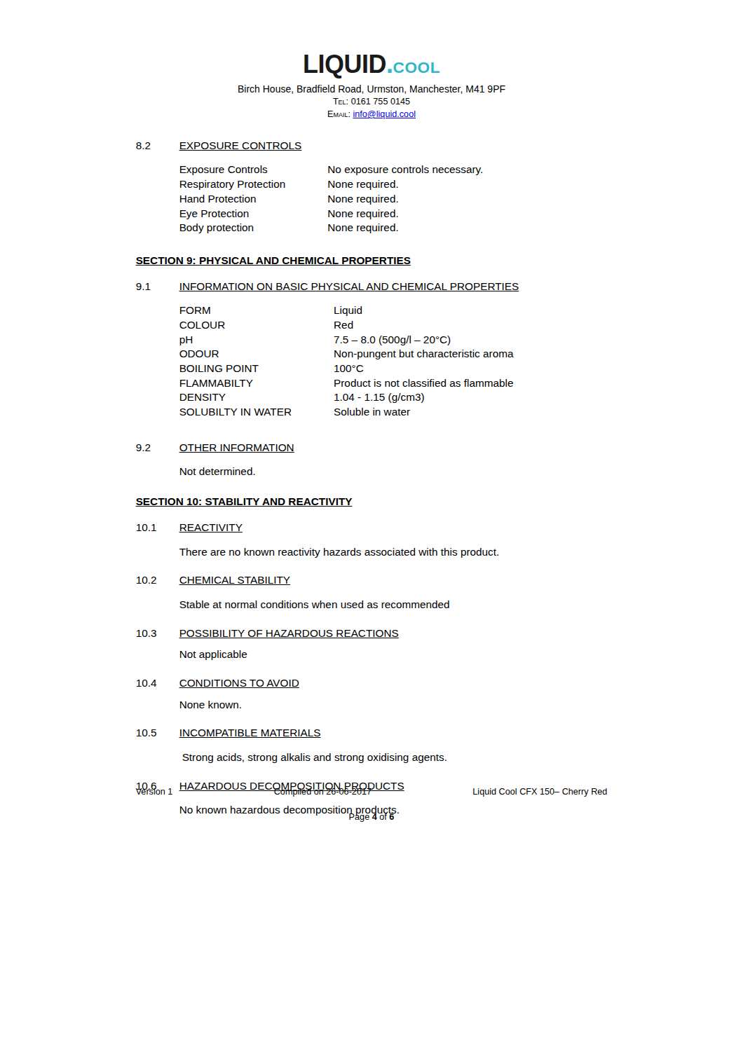LIQUID. COOL
Birch House, Bradfield Road, Urmston, Manchester, M41 9PF
Tel: 0161 755 0145
Email: info@liquid.cool
8.2
EXPOSURE CONTROLS
Exposure Controls
No exposure controls necessary.
Respiratory Protection
None required.
Hand Protection
None required.
Eye Protection
None required.
Body protection
None required.
SECTION 9: PHYSICAL AND CHEMICAL PROPERTIES
9.1
INFORMATION ON BASIC PHYSICAL AND CHEMICAL PROPERTIES
FORM
Liquid
COLOUR
Red
pH
7.5 – 8.0 (500g/l – 20°C)
ODOUR
Non-pungent but characteristic aroma
BOILING POINT
100°C
FLAMMABILTY
Product is not classified as flammable
DENSITY
1.04 - 1.15 (g/cm3)
SOLUBILTY IN WATER
Soluble in water
9.2
OTHER INFORMATION
Not determined.
SECTION 10: STABILITY AND REACTIVITY
10.1
REACTIVITY
There are no known reactivity hazards associated with this product.
10.2
CHEMICAL STABILITY
Stable at normal conditions when used as recommended
10.3
POSSIBILITY OF HAZARDOUS REACTIONS
Not applicable
10.4
CONDITIONS TO AVOID
None known.
10.5
INCOMPATIBLE MATERIALS
Strong acids, strong alkalis and strong oxidising agents.
10.6
HAZARDOUS DECOMPOSITION PRODUCTS
No known hazardous decomposition products.
Version 1
Compiled on 26-06-2017
Liquid Cool CFX 150– Cherry Red
Page 4 of 6